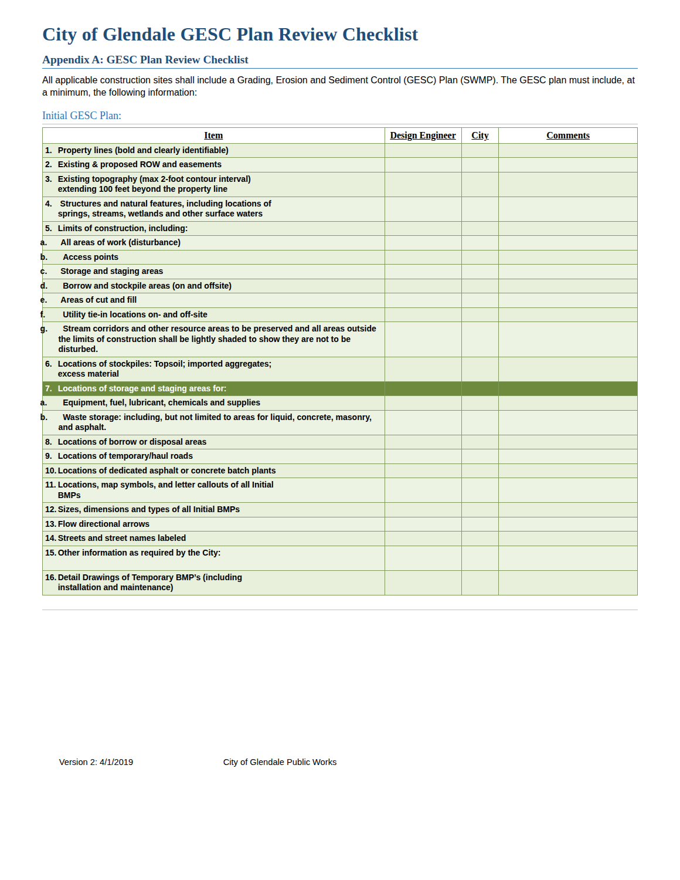City of Glendale GESC Plan Review Checklist
Appendix A: GESC Plan Review Checklist
All applicable construction sites shall include a Grading, Erosion and Sediment Control (GESC) Plan (SWMP). The GESC plan must include, at a minimum, the following information:
Initial GESC Plan:
| Item | Design Engineer | City | Comments |
| --- | --- | --- | --- |
| 1. Property lines (bold and clearly identifiable) | | | |
| 2. Existing & proposed ROW and easements | | | |
| 3. Existing topography (max 2-foot contour interval) extending 100 feet beyond the property line | | | |
| 4. Structures and natural features, including locations of springs, streams, wetlands and other surface waters | | | |
| 5. Limits of construction, including: | | | |
| a. All areas of work (disturbance) | | | |
| b. Access points | | | |
| c. Storage and staging areas | | | |
| d. Borrow and stockpile areas (on and offsite) | | | |
| e. Areas of cut and fill | | | |
| f. Utility tie-in locations on- and off-site | | | |
| g. Stream corridors and other resource areas to be preserved and all areas outside the limits of construction shall be lightly shaded to show they are not to be disturbed. | | | |
| 6. Locations of stockpiles: Topsoil; imported aggregates; excess material | | | |
| 7. Locations of storage and staging areas for: | | | |
| a. Equipment, fuel, lubricant, chemicals and supplies | | | |
| b. Waste storage: including, but not limited to areas for liquid, concrete, masonry, and asphalt. | | | |
| 8. Locations of borrow or disposal areas | | | |
| 9. Locations of temporary/haul roads | | | |
| 10. Locations of dedicated asphalt or concrete batch plants | | | |
| 11. Locations, map symbols, and letter callouts of all Initial BMPs | | | |
| 12. Sizes, dimensions and types of all Initial BMPs | | | |
| 13. Flow directional arrows | | | |
| 14. Streets and street names labeled | | | |
| 15. Other information as required by the City: | | | |
| 16. Detail Drawings of Temporary BMP’s (including installation and maintenance) | | | |
Version 2: 4/1/2019 City of Glendale Public Works